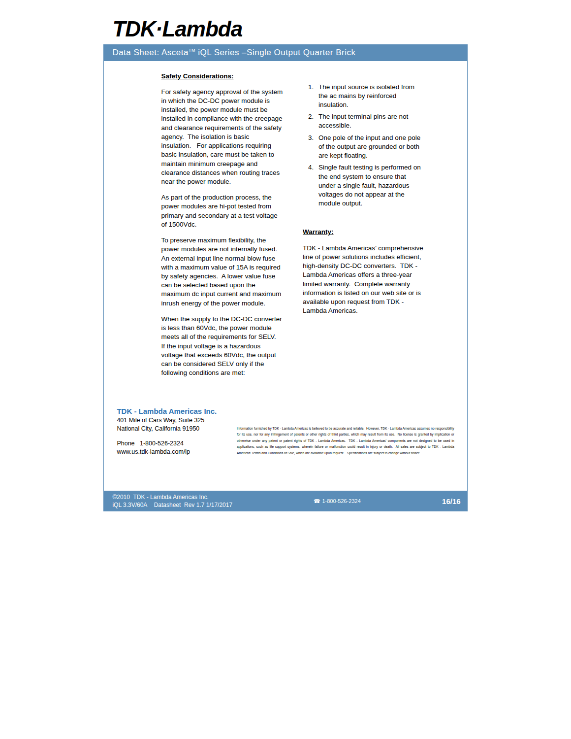TDK·Lambda
Data Sheet: AscetaTM iQL Series –Single Output Quarter Brick
Safety Considerations:
For safety agency approval of the system in which the DC-DC power module is installed, the power module must be installed in compliance with the creepage and clearance requirements of the safety agency. The isolation is basic insulation. For applications requiring basic insulation, care must be taken to maintain minimum creepage and clearance distances when routing traces near the power module.
As part of the production process, the power modules are hi-pot tested from primary and secondary at a test voltage of 1500Vdc.
To preserve maximum flexibility, the power modules are not internally fused. An external input line normal blow fuse with a maximum value of 15A is required by safety agencies. A lower value fuse can be selected based upon the maximum dc input current and maximum inrush energy of the power module.
When the supply to the DC-DC converter is less than 60Vdc, the power module meets all of the requirements for SELV. If the input voltage is a hazardous voltage that exceeds 60Vdc, the output can be considered SELV only if the following conditions are met:
The input source is isolated from the ac mains by reinforced insulation.
The input terminal pins are not accessible.
One pole of the input and one pole of the output are grounded or both are kept floating.
Single fault testing is performed on the end system to ensure that under a single fault, hazardous voltages do not appear at the module output.
Warranty:
TDK - Lambda Americas’ comprehensive line of power solutions includes efficient, high-density DC-DC converters. TDK - Lambda Americas offers a three-year limited warranty. Complete warranty information is listed on our web site or is available upon request from TDK - Lambda Americas.
TDK - Lambda Americas Inc.
401 Mile of Cars Way, Suite 325
National City, California 91950
Phone 1-800-526-2324
www.us.tdk-lambda.com/lp
Information furnished by TDK - Lambda Americas is believed to be accurate and reliable. However, TDK - Lambda Americas assumes no responsibility for its use, nor for any infringement of patents or other rights of third parties, which may result from its use. No license is granted by implication or otherwise under any patent or patent rights of TDK - Lambda Americas. TDK - Lambda Americas’ components are not designed to be used in applications, such as life support systems, wherein failure or malfunction could result in injury or death. All sales are subject to TDK - Lambda Americas’ Terms and Conditions of Sale, which are available upon request. Specifications are subject to change without notice.
©2010 TDK - Lambda Americas Inc.
iQL 3.3V/60A Datasheet Rev 1.7 1/17/2017
☎ 1-800-526-2324
16/16